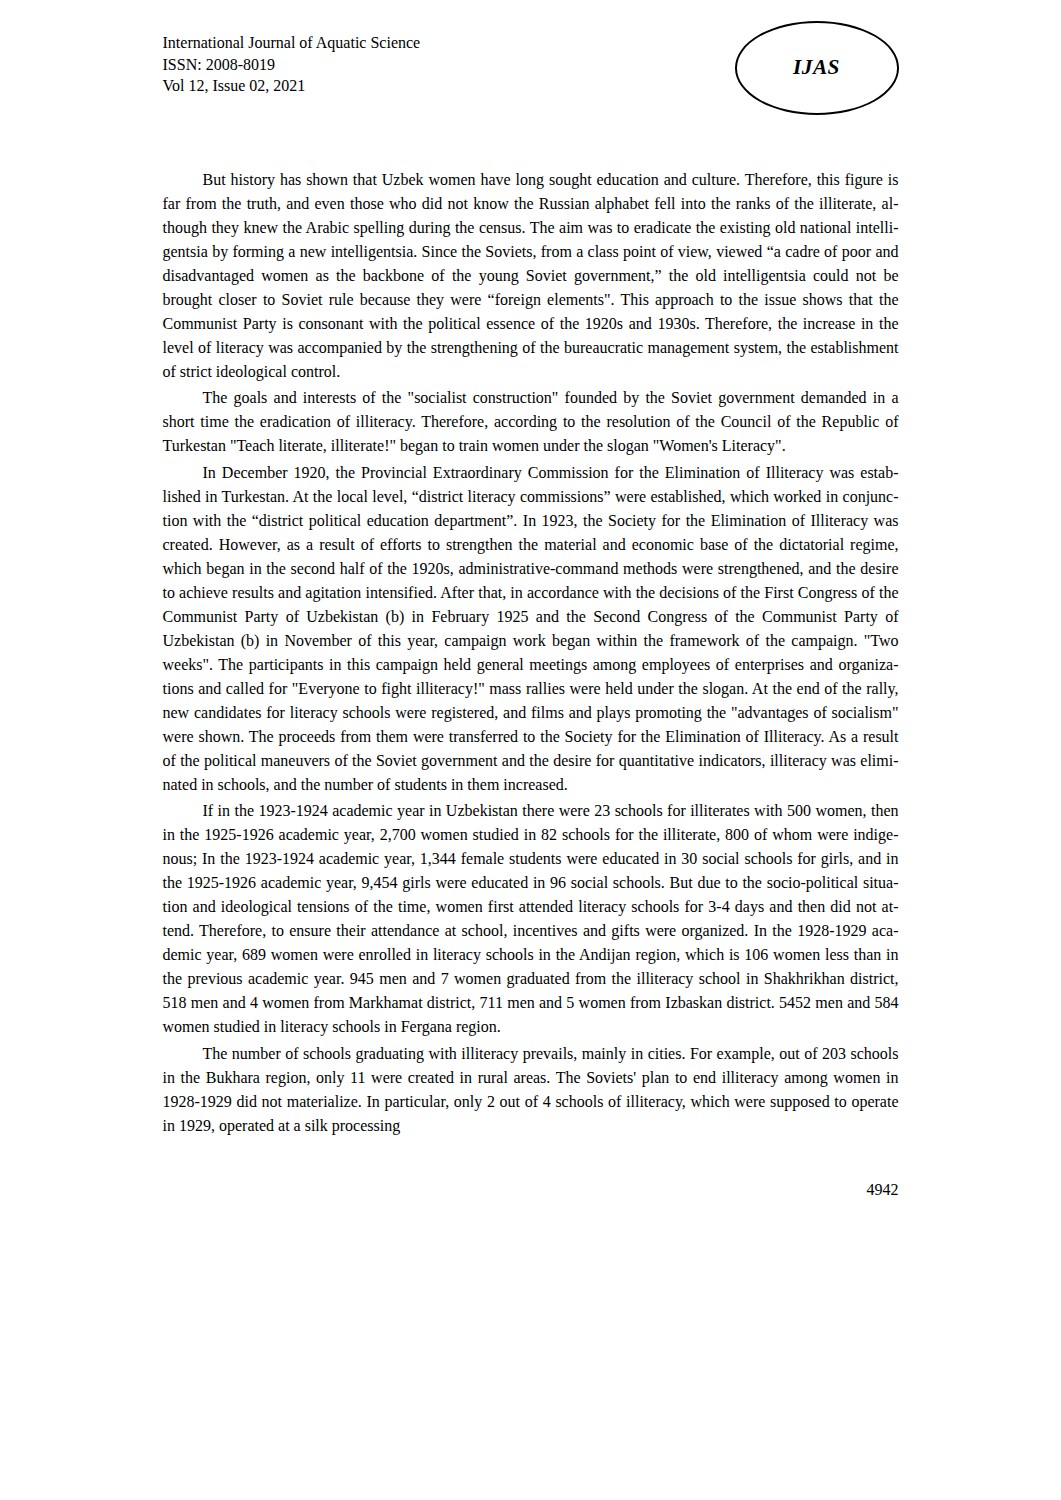International Journal of Aquatic Science
ISSN: 2008-8019
Vol 12, Issue 02, 2021
IJAS
But history has shown that Uzbek women have long sought education and culture. Therefore, this figure is far from the truth, and even those who did not know the Russian alphabet fell into the ranks of the illiterate, although they knew the Arabic spelling during the census. The aim was to eradicate the existing old national intelligentsia by forming a new intelligentsia. Since the Soviets, from a class point of view, viewed “a cadre of poor and disadvantaged women as the backbone of the young Soviet government,” the old intelligentsia could not be brought closer to Soviet rule because they were “foreign elements". This approach to the issue shows that the Communist Party is consonant with the political essence of the 1920s and 1930s. Therefore, the increase in the level of literacy was accompanied by the strengthening of the bureaucratic management system, the establishment of strict ideological control.
The goals and interests of the "socialist construction" founded by the Soviet government demanded in a short time the eradication of illiteracy. Therefore, according to the resolution of the Council of the Republic of Turkestan "Teach literate, illiterate!" began to train women under the slogan "Women's Literacy".
In December 1920, the Provincial Extraordinary Commission for the Elimination of Illiteracy was established in Turkestan. At the local level, “district literacy commissions” were established, which worked in conjunction with the “district political education department”. In 1923, the Society for the Elimination of Illiteracy was created. However, as a result of efforts to strengthen the material and economic base of the dictatorial regime, which began in the second half of the 1920s, administrative-command methods were strengthened, and the desire to achieve results and agitation intensified. After that, in accordance with the decisions of the First Congress of the Communist Party of Uzbekistan (b) in February 1925 and the Second Congress of the Communist Party of Uzbekistan (b) in November of this year, campaign work began within the framework of the campaign. "Two weeks". The participants in this campaign held general meetings among employees of enterprises and organizations and called for "Everyone to fight illiteracy!" mass rallies were held under the slogan. At the end of the rally, new candidates for literacy schools were registered, and films and plays promoting the "advantages of socialism" were shown. The proceeds from them were transferred to the Society for the Elimination of Illiteracy. As a result of the political maneuvers of the Soviet government and the desire for quantitative indicators, illiteracy was eliminated in schools, and the number of students in them increased.
If in the 1923-1924 academic year in Uzbekistan there were 23 schools for illiterates with 500 women, then in the 1925-1926 academic year, 2,700 women studied in 82 schools for the illiterate, 800 of whom were indigenous; In the 1923-1924 academic year, 1,344 female students were educated in 30 social schools for girls, and in the 1925-1926 academic year, 9,454 girls were educated in 96 social schools. But due to the socio-political situation and ideological tensions of the time, women first attended literacy schools for 3-4 days and then did not attend. Therefore, to ensure their attendance at school, incentives and gifts were organized. In the 1928-1929 academic year, 689 women were enrolled in literacy schools in the Andijan region, which is 106 women less than in the previous academic year. 945 men and 7 women graduated from the illiteracy school in Shakhrikhan district, 518 men and 4 women from Markhamat district, 711 men and 5 women from Izbaskan district. 5452 men and 584 women studied in literacy schools in Fergana region.
The number of schools graduating with illiteracy prevails, mainly in cities. For example, out of 203 schools in the Bukhara region, only 11 were created in rural areas. The Soviets' plan to end illiteracy among women in 1928-1929 did not materialize. In particular, only 2 out of 4 schools of illiteracy, which were supposed to operate in 1929, operated at a silk processing
4942